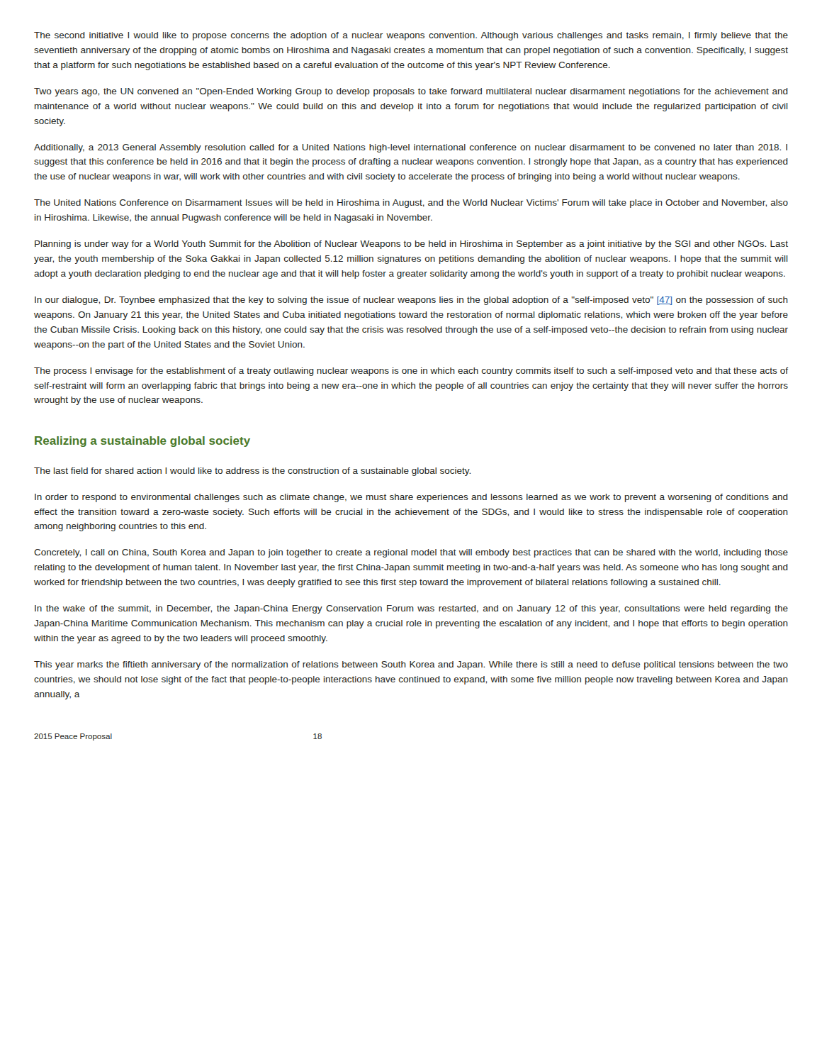The second initiative I would like to propose concerns the adoption of a nuclear weapons convention. Although various challenges and tasks remain, I firmly believe that the seventieth anniversary of the dropping of atomic bombs on Hiroshima and Nagasaki creates a momentum that can propel negotiation of such a convention. Specifically, I suggest that a platform for such negotiations be established based on a careful evaluation of the outcome of this year's NPT Review Conference.
Two years ago, the UN convened an "Open-Ended Working Group to develop proposals to take forward multilateral nuclear disarmament negotiations for the achievement and maintenance of a world without nuclear weapons." We could build on this and develop it into a forum for negotiations that would include the regularized participation of civil society.
Additionally, a 2013 General Assembly resolution called for a United Nations high-level international conference on nuclear disarmament to be convened no later than 2018. I suggest that this conference be held in 2016 and that it begin the process of drafting a nuclear weapons convention. I strongly hope that Japan, as a country that has experienced the use of nuclear weapons in war, will work with other countries and with civil society to accelerate the process of bringing into being a world without nuclear weapons.
The United Nations Conference on Disarmament Issues will be held in Hiroshima in August, and the World Nuclear Victims' Forum will take place in October and November, also in Hiroshima. Likewise, the annual Pugwash conference will be held in Nagasaki in November.
Planning is under way for a World Youth Summit for the Abolition of Nuclear Weapons to be held in Hiroshima in September as a joint initiative by the SGI and other NGOs. Last year, the youth membership of the Soka Gakkai in Japan collected 5.12 million signatures on petitions demanding the abolition of nuclear weapons. I hope that the summit will adopt a youth declaration pledging to end the nuclear age and that it will help foster a greater solidarity among the world's youth in support of a treaty to prohibit nuclear weapons.
In our dialogue, Dr. Toynbee emphasized that the key to solving the issue of nuclear weapons lies in the global adoption of a "self-imposed veto" [47] on the possession of such weapons. On January 21 this year, the United States and Cuba initiated negotiations toward the restoration of normal diplomatic relations, which were broken off the year before the Cuban Missile Crisis. Looking back on this history, one could say that the crisis was resolved through the use of a self-imposed veto--the decision to refrain from using nuclear weapons--on the part of the United States and the Soviet Union.
The process I envisage for the establishment of a treaty outlawing nuclear weapons is one in which each country commits itself to such a self-imposed veto and that these acts of self-restraint will form an overlapping fabric that brings into being a new era--one in which the people of all countries can enjoy the certainty that they will never suffer the horrors wrought by the use of nuclear weapons.
Realizing a sustainable global society
The last field for shared action I would like to address is the construction of a sustainable global society.
In order to respond to environmental challenges such as climate change, we must share experiences and lessons learned as we work to prevent a worsening of conditions and effect the transition toward a zero-waste society. Such efforts will be crucial in the achievement of the SDGs, and I would like to stress the indispensable role of cooperation among neighboring countries to this end.
Concretely, I call on China, South Korea and Japan to join together to create a regional model that will embody best practices that can be shared with the world, including those relating to the development of human talent. In November last year, the first China-Japan summit meeting in two-and-a-half years was held. As someone who has long sought and worked for friendship between the two countries, I was deeply gratified to see this first step toward the improvement of bilateral relations following a sustained chill.
In the wake of the summit, in December, the Japan-China Energy Conservation Forum was restarted, and on January 12 of this year, consultations were held regarding the Japan-China Maritime Communication Mechanism. This mechanism can play a crucial role in preventing the escalation of any incident, and I hope that efforts to begin operation within the year as agreed to by the two leaders will proceed smoothly.
This year marks the fiftieth anniversary of the normalization of relations between South Korea and Japan. While there is still a need to defuse political tensions between the two countries, we should not lose sight of the fact that people-to-people interactions have continued to expand, with some five million people now traveling between Korea and Japan annually, a
2015 Peace Proposal 18